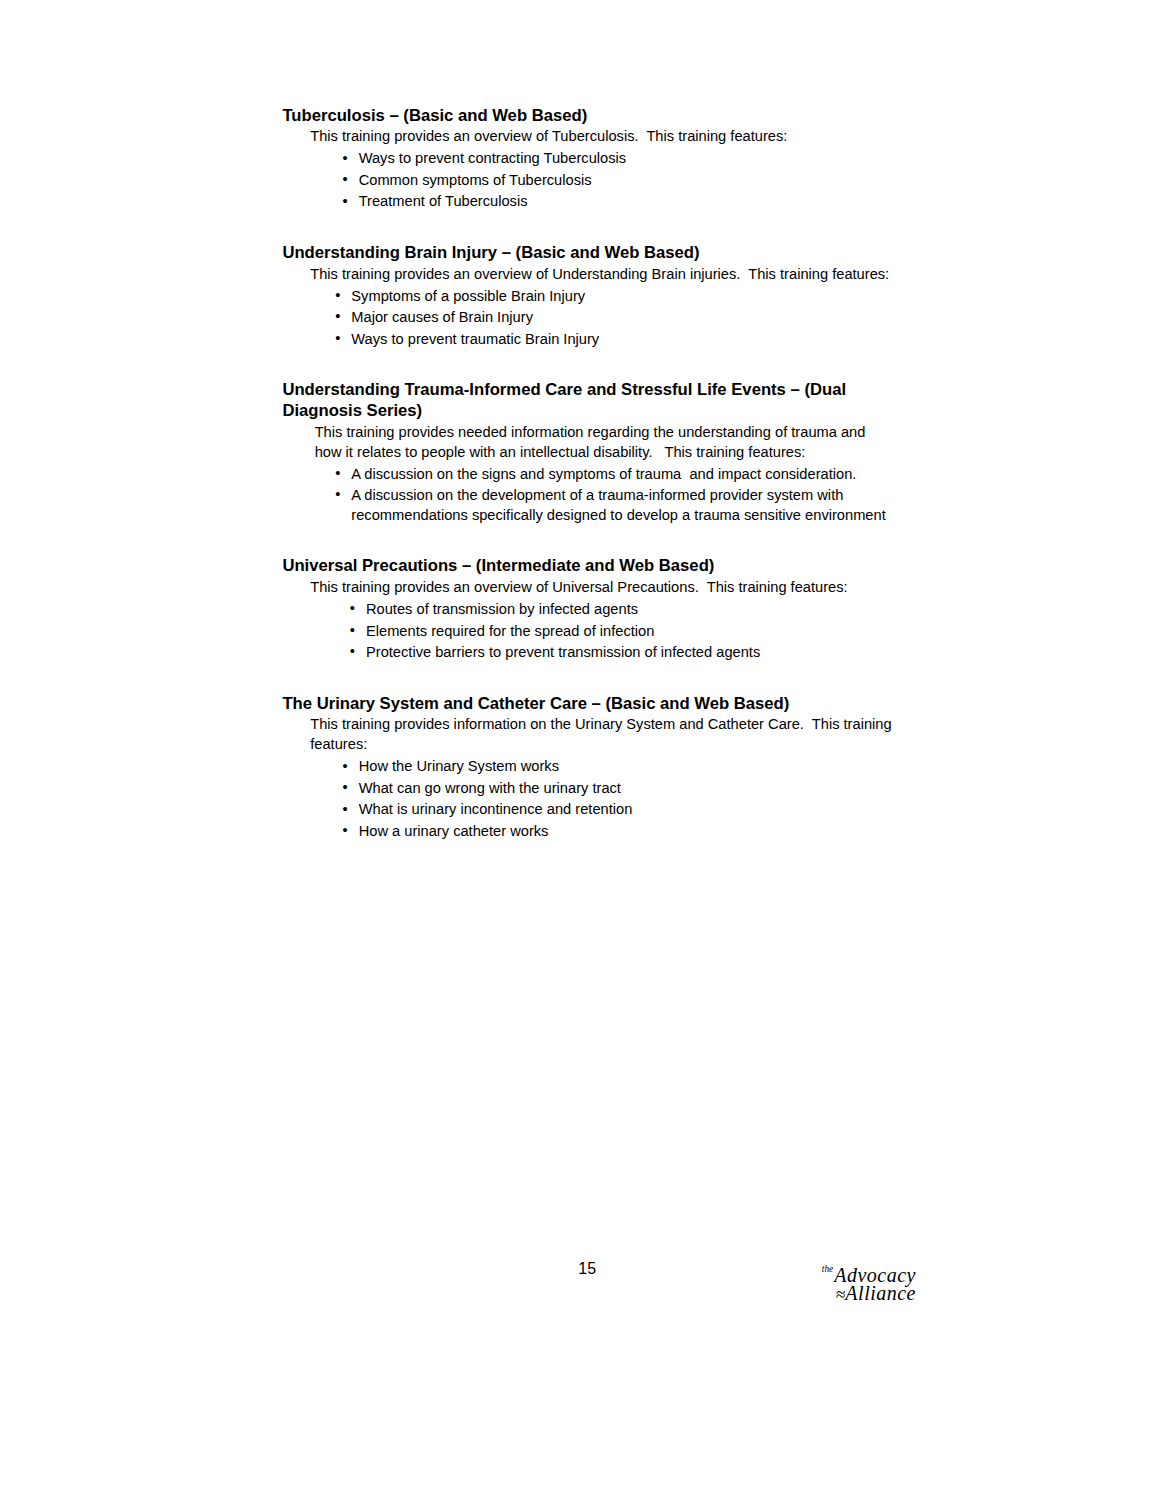Tuberculosis – (Basic and Web Based)
This training provides an overview of Tuberculosis. This training features:
Ways to prevent contracting Tuberculosis
Common symptoms of Tuberculosis
Treatment of Tuberculosis
Understanding Brain Injury – (Basic and Web Based)
This training provides an overview of Understanding Brain injuries. This training features:
Symptoms of a possible Brain Injury
Major causes of Brain Injury
Ways to prevent traumatic Brain Injury
Understanding Trauma-Informed Care and Stressful Life Events – (Dual Diagnosis Series)
This training provides needed information regarding the understanding of trauma and how it relates to people with an intellectual disability. This training features:
A discussion on the signs and symptoms of trauma and impact consideration.
A discussion on the development of a trauma-informed provider system with recommendations specifically designed to develop a trauma sensitive environment
Universal Precautions – (Intermediate and Web Based)
This training provides an overview of Universal Precautions. This training features:
Routes of transmission by infected agents
Elements required for the spread of infection
Protective barriers to prevent transmission of infected agents
The Urinary System and Catheter Care – (Basic and Web Based)
This training provides information on the Urinary System and Catheter Care. This training features:
How the Urinary System works
What can go wrong with the urinary tract
What is urinary incontinence and retention
How a urinary catheter works
15
the Advocacy ≈Alliance